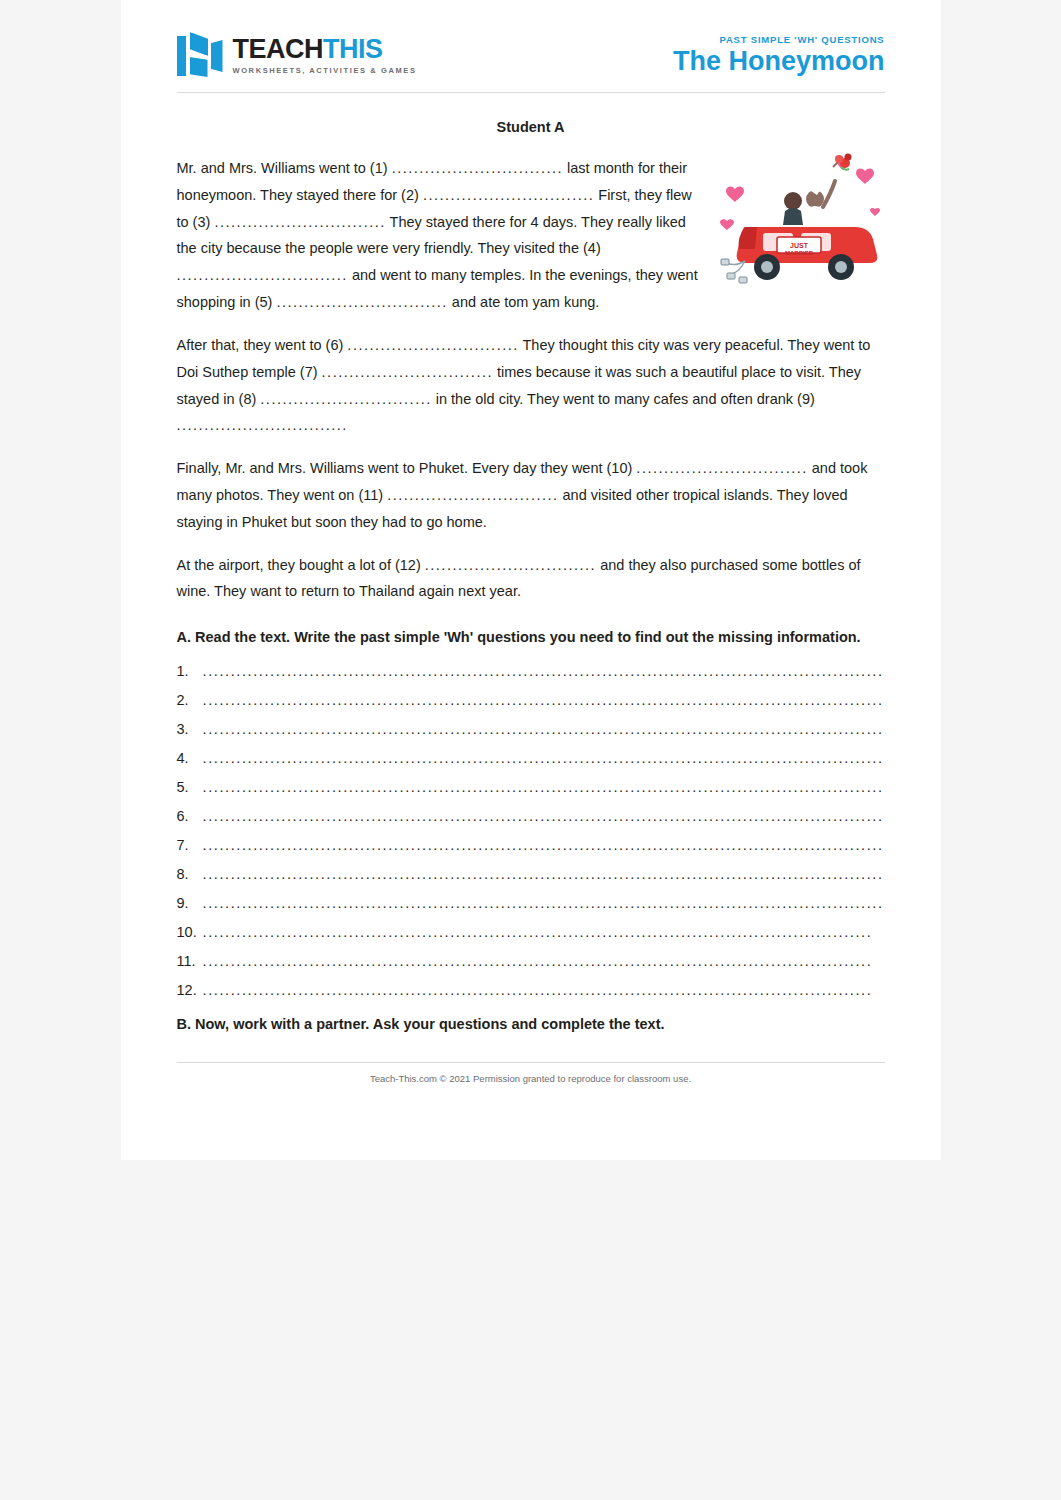TEACH THIS
WORKSHEETS, ACTIVITIES & GAMES
PAST SIMPLE 'WH' QUESTIONS
The Honeymoon
Student A
JUST MARRIED
Mr. and Mrs. Williams went to (1) ............................... last month for their honeymoon. They stayed there for (2) ............................... First, they flew to (3) ............................... They stayed there for 4 days. They really liked the city because the people were very friendly. They visited the (4) ............................... and went to many temples. In the evenings, they went shopping in (5) ............................... and ate tom yam kung.
After that, they went to (6) ............................... They thought this city was very peaceful. They went to Doi Suthep temple (7) ............................... times because it was such a beautiful place to visit. They stayed in (8) ............................... in the old city. They went to many cafes and often drank (9) ...............................
Finally, Mr. and Mrs. Williams went to Phuket. Every day they went (10) ............................... and took many photos. They went on (11) ............................... and visited other tropical islands. They loved staying in Phuket but soon they had to go home.
At the airport, they bought a lot of (12) ............................... and they also purchased some bottles of wine. They want to return to Thailand again next year.
A. Read the text. Write the past simple 'Wh' questions you need to find out the missing information.
1..........................................................................................................................
2..........................................................................................................................
3..........................................................................................................................
4..........................................................................................................................
5..........................................................................................................................
6..........................................................................................................................
7..........................................................................................................................
8..........................................................................................................................
9..........................................................................................................................
10........................................................................................................................
11........................................................................................................................
12........................................................................................................................
B. Now, work with a partner. Ask your questions and complete the text.
Teach-This.com © 2021 Permission granted to reproduce for classroom use.